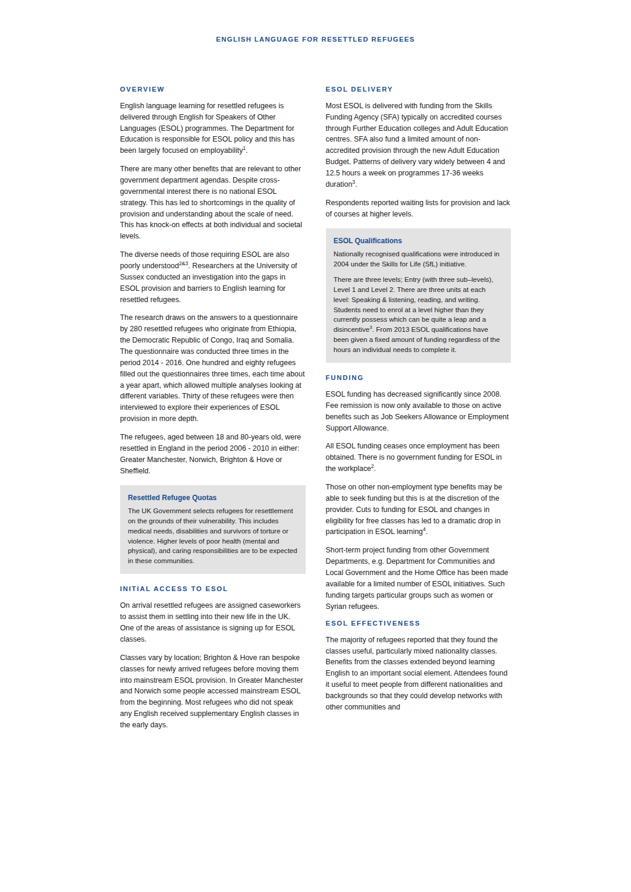English Language for Resettled Refugees
Overview
English language learning for resettled refugees is delivered through English for Speakers of Other Languages (ESOL) programmes. The Department for Education is responsible for ESOL policy and this has been largely focused on employability1.
There are many other benefits that are relevant to other government department agendas. Despite cross-governmental interest there is no national ESOL strategy. This has led to shortcomings in the quality of provision and understanding about the scale of need. This has knock-on effects at both individual and societal levels.
The diverse needs of those requiring ESOL are also poorly understood2&3. Researchers at the University of Sussex conducted an investigation into the gaps in ESOL provision and barriers to English learning for resettled refugees.
The research draws on the answers to a questionnaire by 280 resettled refugees who originate from Ethiopia, the Democratic Republic of Congo, Iraq and Somalia. The questionnaire was conducted three times in the period 2014 - 2016. One hundred and eighty refugees filled out the questionnaires three times, each time about a year apart, which allowed multiple analyses looking at different variables. Thirty of these refugees were then interviewed to explore their experiences of ESOL provision in more depth.
The refugees, aged between 18 and 80-years old, were resettled in England in the period 2006 - 2010 in either: Greater Manchester, Norwich, Brighton & Hove or Sheffield.
Resettled Refugee Quotas
The UK Government selects refugees for resettlement on the grounds of their vulnerability. This includes medical needs, disabilities and survivors of torture or violence. Higher levels of poor health (mental and physical), and caring responsibilities are to be expected in these communities.
Initial access to ESOL
On arrival resettled refugees are assigned caseworkers to assist them in settling into their new life in the UK. One of the areas of assistance is signing up for ESOL classes.
Classes vary by location; Brighton & Hove ran bespoke classes for newly arrived refugees before moving them into mainstream ESOL provision. In Greater Manchester and Norwich some people accessed mainstream ESOL from the beginning. Most refugees who did not speak any English received supplementary English classes in the early days.
ESOL delivery
Most ESOL is delivered with funding from the Skills Funding Agency (SFA) typically on accredited courses through Further Education colleges and Adult Education centres. SFA also fund a limited amount of non-accredited provision through the new Adult Education Budget. Patterns of delivery vary widely between 4 and 12.5 hours a week on programmes 17-36 weeks duration3.
Respondents reported waiting lists for provision and lack of courses at higher levels.
ESOL Qualifications
Nationally recognised qualifications were introduced in 2004 under the Skills for Life (SfL) initiative.
There are three levels; Entry (with three sub–levels), Level 1 and Level 2. There are three units at each level: Speaking & listening, reading, and writing. Students need to enrol at a level higher than they currently possess which can be quite a leap and a disincentive3. From 2013 ESOL qualifications have been given a fixed amount of funding regardless of the hours an individual needs to complete it.
Funding
ESOL funding has decreased significantly since 2008. Fee remission is now only available to those on active benefits such as Job Seekers Allowance or Employment Support Allowance.
All ESOL funding ceases once employment has been obtained. There is no government funding for ESOL in the workplace2.
Those on other non-employment type benefits may be able to seek funding but this is at the discretion of the provider. Cuts to funding for ESOL and changes in eligibility for free classes has led to a dramatic drop in participation in ESOL learning4.
Short-term project funding from other Government Departments, e.g. Department for Communities and Local Government and the Home Office has been made available for a limited number of ESOL initiatives. Such funding targets particular groups such as women or Syrian refugees.
ESOL effectiveness
The majority of refugees reported that they found the classes useful, particularly mixed nationality classes. Benefits from the classes extended beyond learning English to an important social element. Attendees found it useful to meet people from different nationalities and backgrounds so that they could develop networks with other communities and